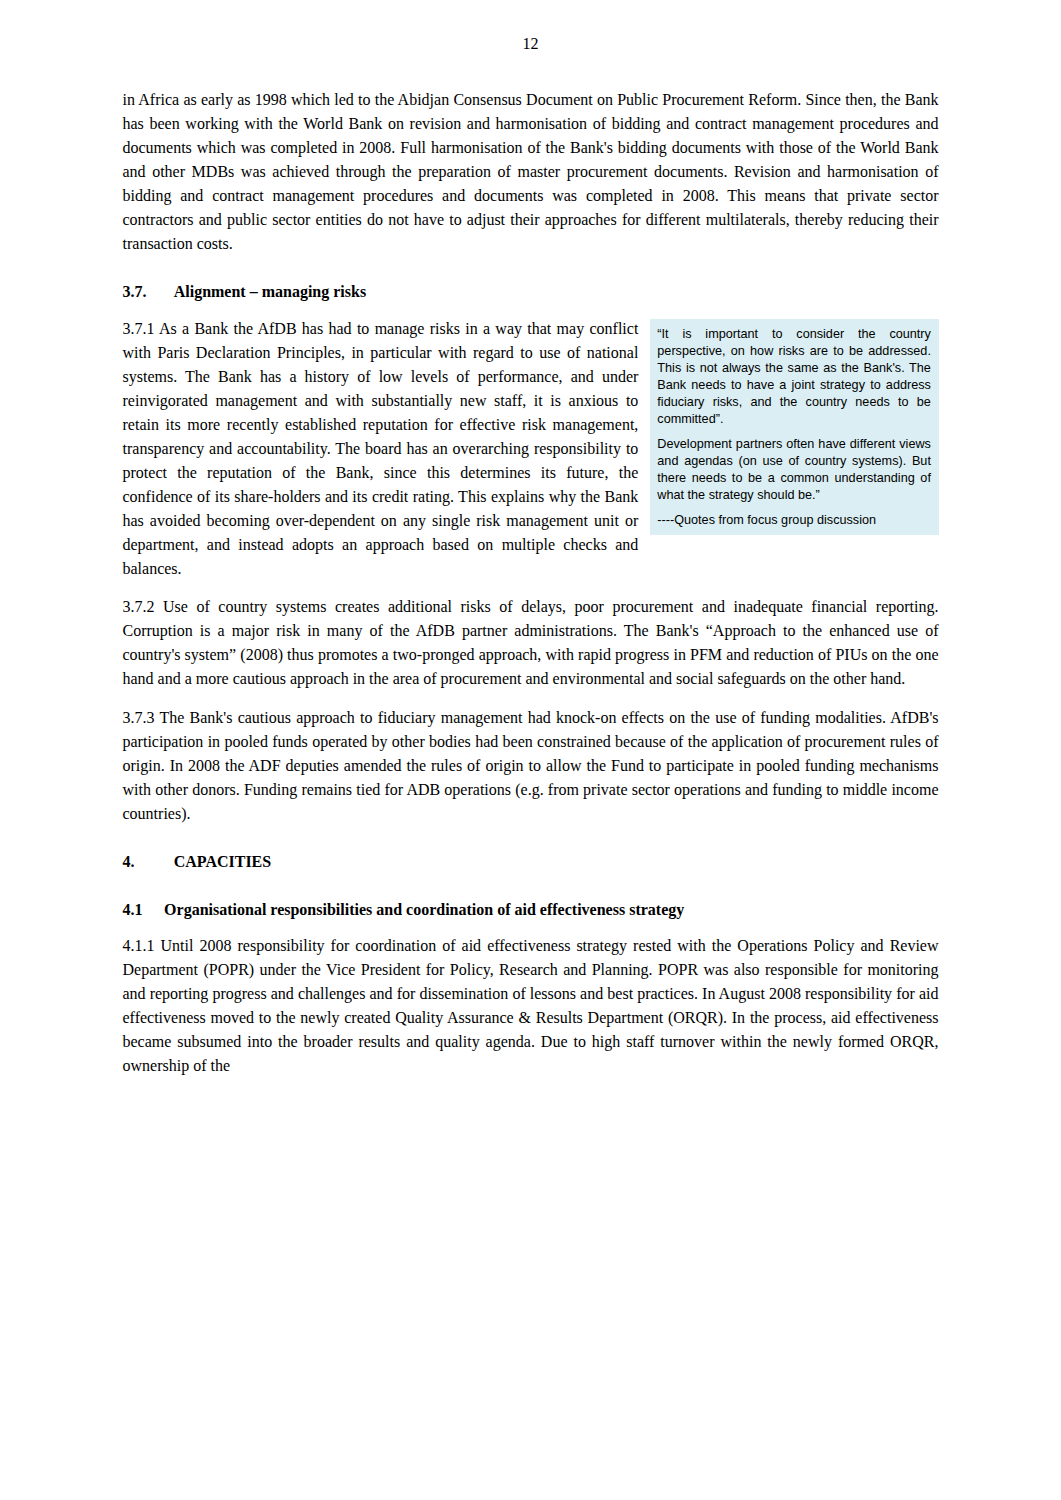12
in Africa as early as 1998 which led to the Abidjan Consensus Document on Public Procurement Reform. Since then, the Bank has been working with the World Bank on revision and harmonisation of bidding and contract management procedures and documents which was completed in 2008. Full harmonisation of the Bank's bidding documents with those of the World Bank and other MDBs was achieved through the preparation of master procurement documents. Revision and harmonisation of bidding and contract management procedures and documents was completed in 2008. This means that private sector contractors and public sector entities do not have to adjust their approaches for different multilaterals, thereby reducing their transaction costs.
3.7. Alignment – managing risks
“It is important to consider the country perspective, on how risks are to be addressed. This is not always the same as the Bank's. The Bank needs to have a joint strategy to address fiduciary risks, and the country needs to be committed”.
Development partners often have different views and agendas (on use of country systems). But there needs to be a common understanding of what the strategy should be.”
----Quotes from focus group discussion
3.7.1 As a Bank the AfDB has had to manage risks in a way that may conflict with Paris Declaration Principles, in particular with regard to use of national systems. The Bank has a history of low levels of performance, and under reinvigorated management and with substantially new staff, it is anxious to retain its more recently established reputation for effective risk management, transparency and accountability. The board has an overarching responsibility to protect the reputation of the Bank, since this determines its future, the confidence of its share-holders and its credit rating. This explains why the Bank has avoided becoming over-dependent on any single risk management unit or department, and instead adopts an approach based on multiple checks and balances.
3.7.2 Use of country systems creates additional risks of delays, poor procurement and inadequate financial reporting. Corruption is a major risk in many of the AfDB partner administrations. The Bank's “Approach to the enhanced use of country's system” (2008) thus promotes a two-pronged approach, with rapid progress in PFM and reduction of PIUs on the one hand and a more cautious approach in the area of procurement and environmental and social safeguards on the other hand.
3.7.3 The Bank's cautious approach to fiduciary management had knock-on effects on the use of funding modalities. AfDB's participation in pooled funds operated by other bodies had been constrained because of the application of procurement rules of origin. In 2008 the ADF deputies amended the rules of origin to allow the Fund to participate in pooled funding mechanisms with other donors. Funding remains tied for ADB operations (e.g. from private sector operations and funding to middle income countries).
4. CAPACITIES
4.1 Organisational responsibilities and coordination of aid effectiveness strategy
4.1.1 Until 2008 responsibility for coordination of aid effectiveness strategy rested with the Operations Policy and Review Department (POPR) under the Vice President for Policy, Research and Planning. POPR was also responsible for monitoring and reporting progress and challenges and for dissemination of lessons and best practices. In August 2008 responsibility for aid effectiveness moved to the newly created Quality Assurance & Results Department (ORQR). In the process, aid effectiveness became subsumed into the broader results and quality agenda. Due to high staff turnover within the newly formed ORQR, ownership of the